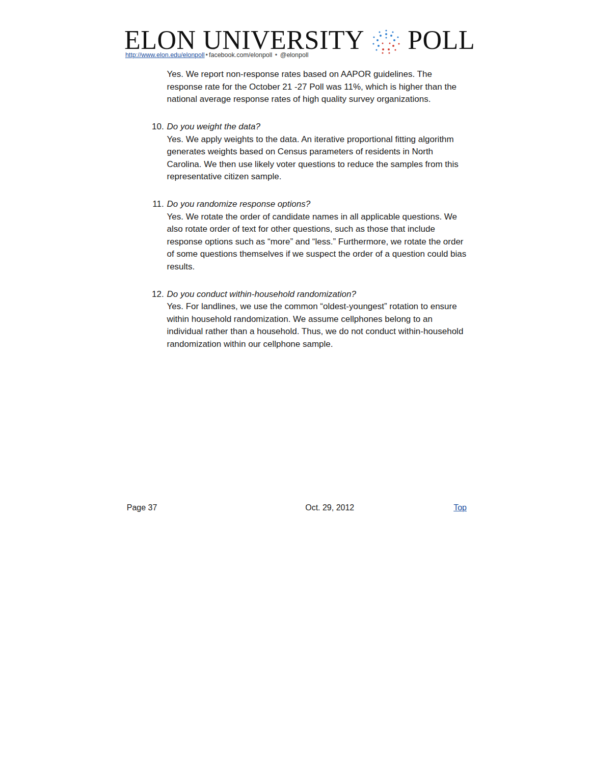ELON UNIVERSITY POLL
http://www.elon.edu/elonpoll•facebook.com/elonpoll • @elonpoll
Yes. We report non-response rates based on AAPOR guidelines. The response rate for the October 21 -27 Poll was 11%, which is higher than the national average response rates of high quality survey organizations.
10. Do you weight the data? Yes. We apply weights to the data. An iterative proportional fitting algorithm generates weights based on Census parameters of residents in North Carolina. We then use likely voter questions to reduce the samples from this representative citizen sample.
11. Do you randomize response options? Yes. We rotate the order of candidate names in all applicable questions. We also rotate order of text for other questions, such as those that include response options such as “more” and “less.” Furthermore, we rotate the order of some questions themselves if we suspect the order of a question could bias results.
12. Do you conduct within-household randomization? Yes. For landlines, we use the common “oldest-youngest” rotation to ensure within household randomization. We assume cellphones belong to an individual rather than a household. Thus, we do not conduct within-household randomization within our cellphone sample.
Page 37 Oct. 29, 2012 Top